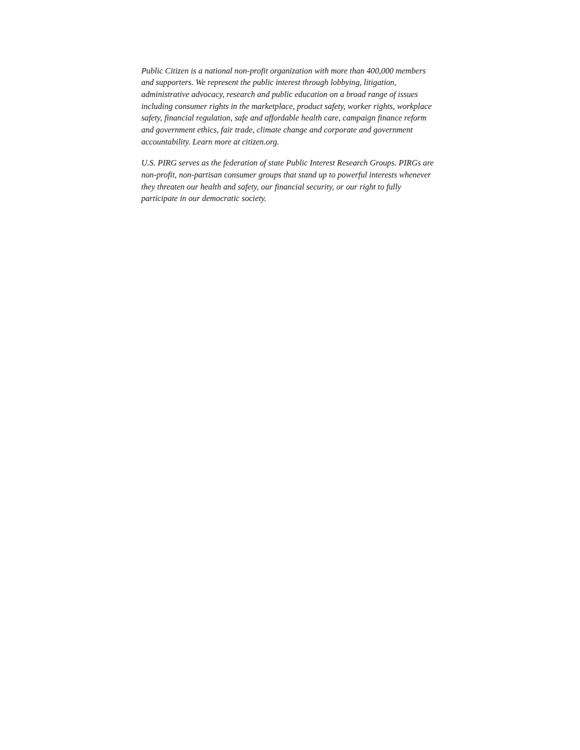Public Citizen is a national non-profit organization with more than 400,000 members and supporters. We represent the public interest through lobbying, litigation, administrative advocacy, research and public education on a broad range of issues including consumer rights in the marketplace, product safety, worker rights, workplace safety, financial regulation, safe and affordable health care, campaign finance reform and government ethics, fair trade, climate change and corporate and government accountability. Learn more at citizen.org.
U.S. PIRG serves as the federation of state Public Interest Research Groups. PIRGs are non-profit, non-partisan consumer groups that stand up to powerful interests whenever they threaten our health and safety, our financial security, or our right to fully participate in our democratic society.